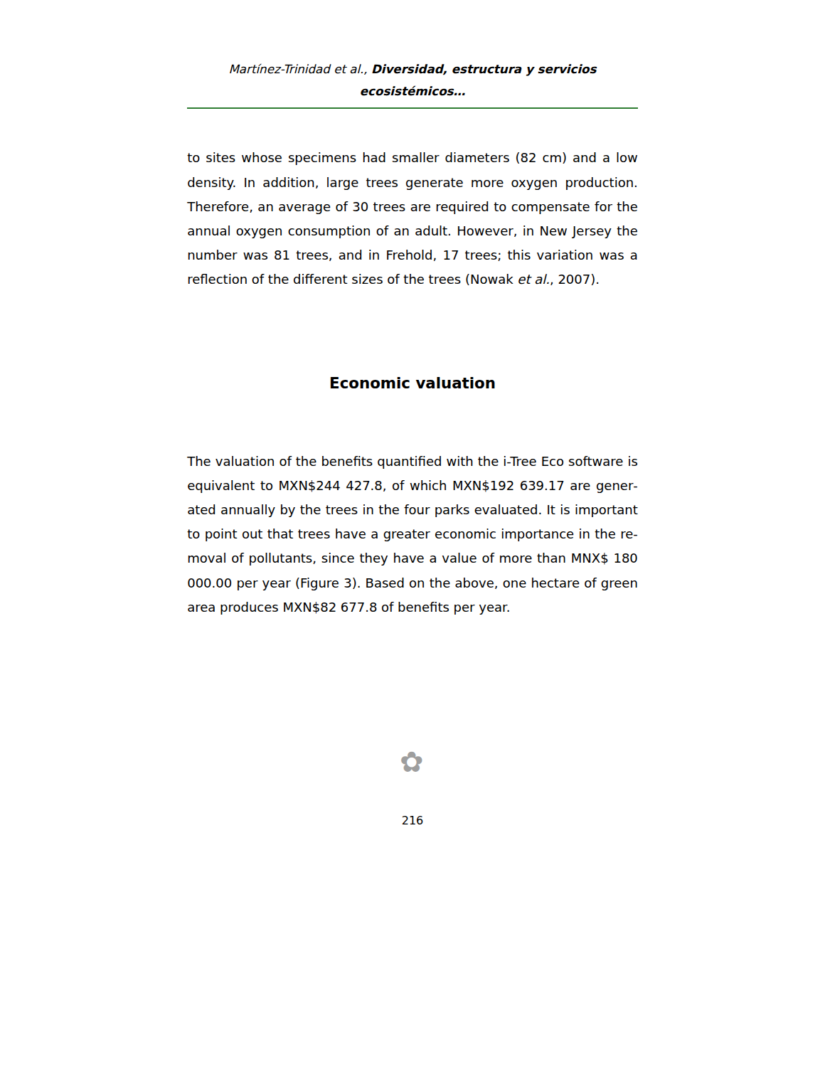Martínez-Trinidad et al., Diversidad, estructura y servicios ecosistémicos…
to sites whose specimens had smaller diameters (82 cm) and a low density. In addition, large trees generate more oxygen production. Therefore, an average of 30 trees are required to compensate for the annual oxygen consumption of an adult. However, in New Jersey the number was 81 trees, and in Frehold, 17 trees; this variation was a reflection of the different sizes of the trees (Nowak et al., 2007).
Economic valuation
The valuation of the benefits quantified with the i-Tree Eco software is equivalent to MXN$244 427.8, of which MXN$192 639.17 are generated annually by the trees in the four parks evaluated. It is important to point out that trees have a greater economic importance in the removal of pollutants, since they have a value of more than MNX$ 180 000.00 per year (Figure 3). Based on the above, one hectare of green area produces MXN$82 677.8 of benefits per year.
✿
216